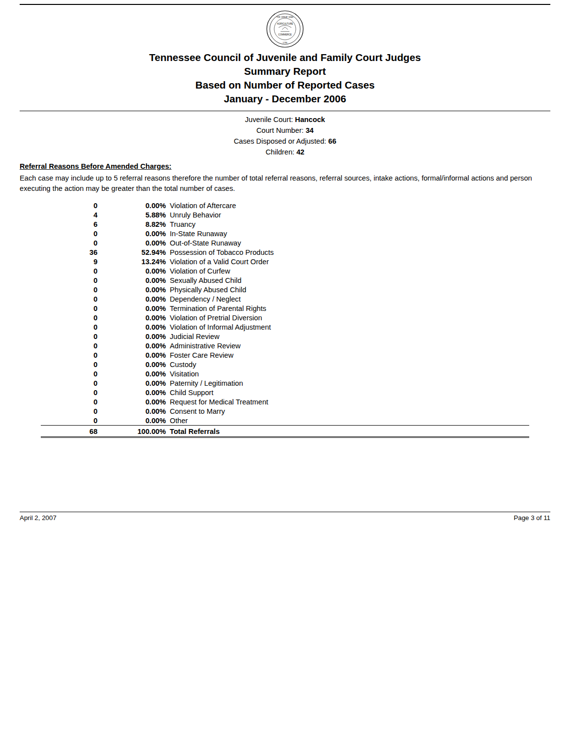THE GREAT SEAL AGRICULTURE COMMERCE 1796
Tennessee Council of Juvenile and Family Court Judges
Summary Report
Based on Number of Reported Cases
January - December 2006
Juvenile Court: Hancock
Court Number: 34
Cases Disposed or Adjusted: 66
Children: 42
Referral Reasons Before Amended Charges:
Each case may include up to 5 referral reasons therefore the number of total referral reasons, referral sources, intake actions, formal/informal actions and person executing the action may be greater than the total number of cases.
| 0 | 0.00% | Violation of Aftercare |
| 4 | 5.88% | Unruly Behavior |
| 6 | 8.82% | Truancy |
| 0 | 0.00% | In-State Runaway |
| 0 | 0.00% | Out-of-State Runaway |
| 36 | 52.94% | Possession of Tobacco Products |
| 9 | 13.24% | Violation of a Valid Court Order |
| 0 | 0.00% | Violation of Curfew |
| 0 | 0.00% | Sexually Abused Child |
| 0 | 0.00% | Physically Abused Child |
| 0 | 0.00% | Dependency / Neglect |
| 0 | 0.00% | Termination of Parental Rights |
| 0 | 0.00% | Violation of Pretrial Diversion |
| 0 | 0.00% | Violation of Informal Adjustment |
| 0 | 0.00% | Judicial Review |
| 0 | 0.00% | Administrative Review |
| 0 | 0.00% | Foster Care Review |
| 0 | 0.00% | Custody |
| 0 | 0.00% | Visitation |
| 0 | 0.00% | Paternity / Legitimation |
| 0 | 0.00% | Child Support |
| 0 | 0.00% | Request for Medical Treatment |
| 0 | 0.00% | Consent to Marry |
| 0 | 0.00% | Other |
| 68 | 100.00% | Total Referrals |
April 2, 2007 Page 3 of 11